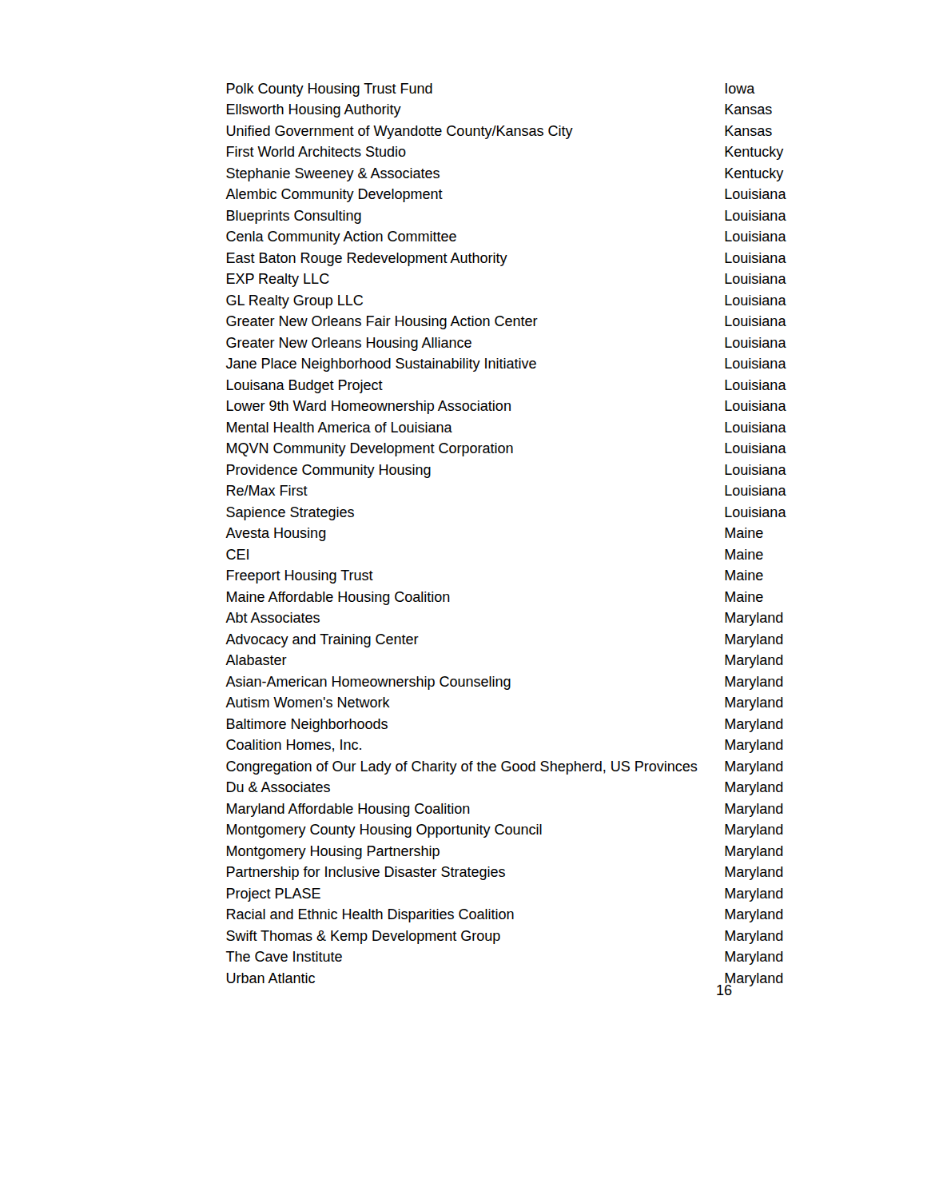| Polk County Housing Trust Fund | Iowa |
| Ellsworth Housing Authority | Kansas |
| Unified Government of Wyandotte County/Kansas City | Kansas |
| First World Architects Studio | Kentucky |
| Stephanie Sweeney & Associates | Kentucky |
| Alembic Community Development | Louisiana |
| Blueprints Consulting | Louisiana |
| Cenla Community Action Committee | Louisiana |
| East Baton Rouge Redevelopment Authority | Louisiana |
| EXP Realty LLC | Louisiana |
| GL Realty Group LLC | Louisiana |
| Greater New Orleans Fair Housing Action Center | Louisiana |
| Greater New Orleans Housing Alliance | Louisiana |
| Jane Place Neighborhood Sustainability Initiative | Louisiana |
| Louisana Budget Project | Louisiana |
| Lower 9th Ward Homeownership Association | Louisiana |
| Mental Health America of Louisiana | Louisiana |
| MQVN Community Development Corporation | Louisiana |
| Providence Community Housing | Louisiana |
| Re/Max First | Louisiana |
| Sapience Strategies | Louisiana |
| Avesta Housing | Maine |
| CEI | Maine |
| Freeport Housing Trust | Maine |
| Maine Affordable Housing Coalition | Maine |
| Abt Associates | Maryland |
| Advocacy and Training Center | Maryland |
| Alabaster | Maryland |
| Asian-American Homeownership Counseling | Maryland |
| Autism Women's Network | Maryland |
| Baltimore Neighborhoods | Maryland |
| Coalition Homes, Inc. | Maryland |
| Congregation of Our Lady of Charity of the Good Shepherd, US Provinces | Maryland |
| Du & Associates | Maryland |
| Maryland Affordable Housing Coalition | Maryland |
| Montgomery County Housing Opportunity Council | Maryland |
| Montgomery Housing Partnership | Maryland |
| Partnership for Inclusive Disaster Strategies | Maryland |
| Project PLASE | Maryland |
| Racial and Ethnic Health Disparities Coalition | Maryland |
| Swift Thomas & Kemp Development Group | Maryland |
| The Cave Institute | Maryland |
| Urban Atlantic | Maryland |
16